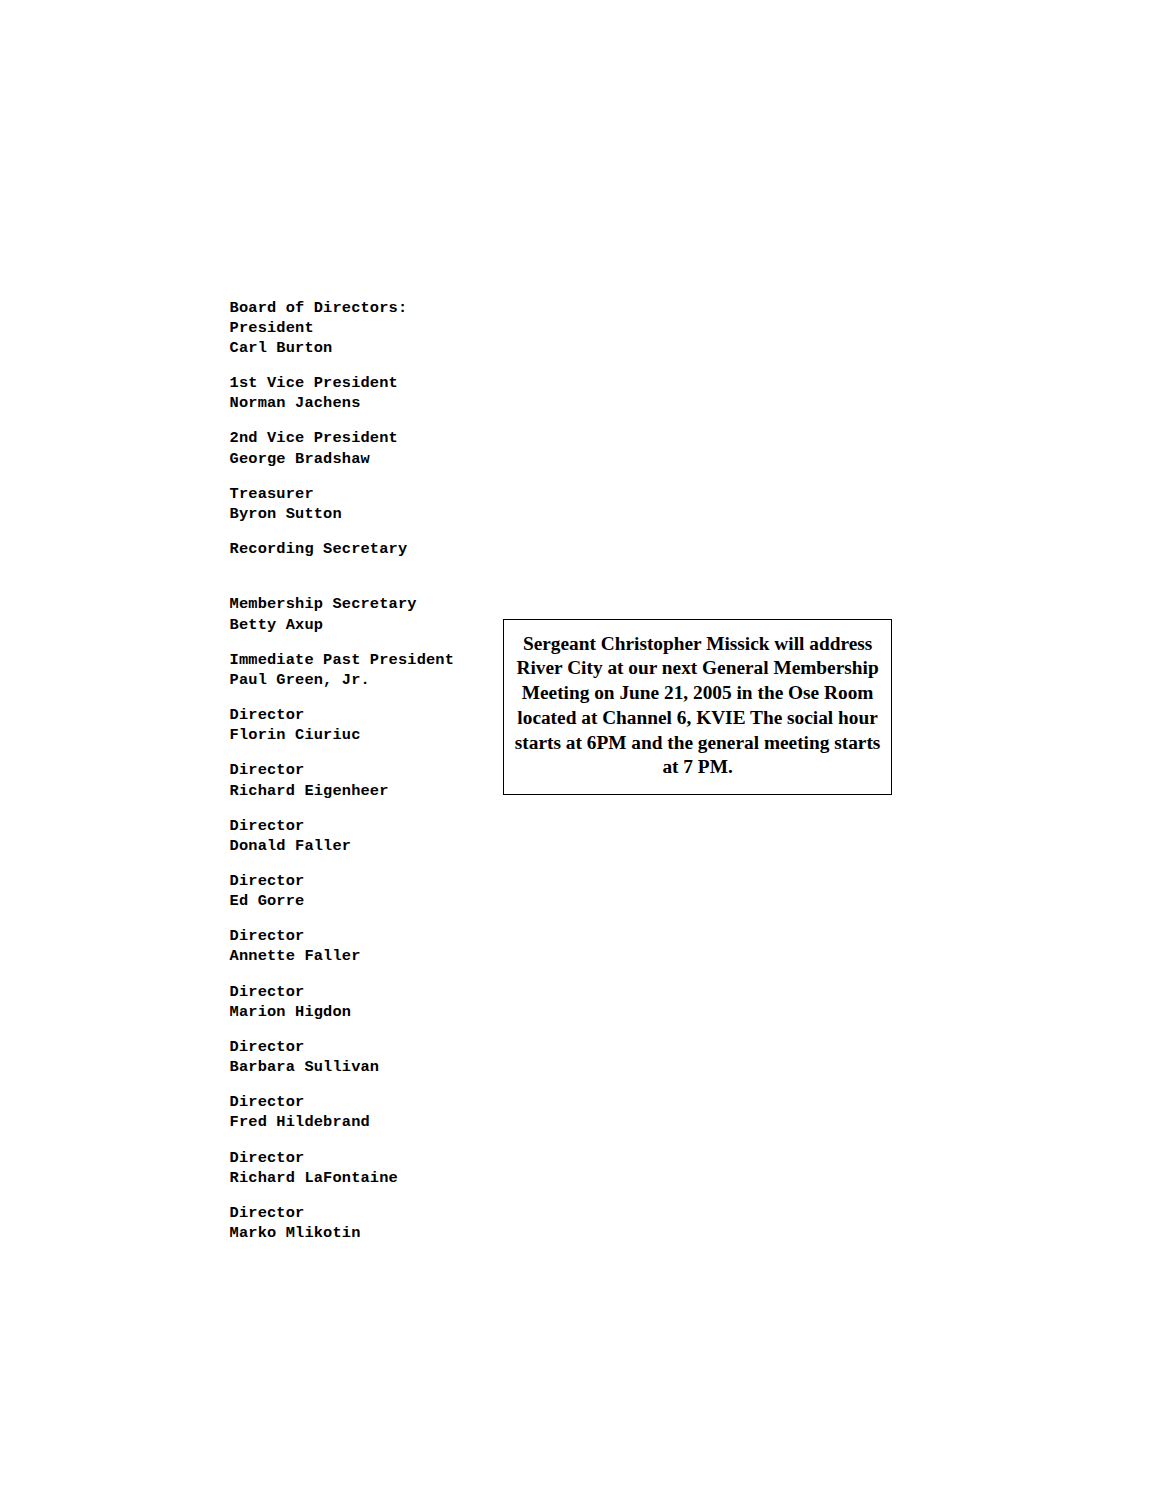Board of Directors:
President
Carl Burton
1st Vice President
Norman Jachens
2nd Vice President
George Bradshaw
Treasurer
Byron Sutton
Recording Secretary
Membership Secretary
Betty Axup
Immediate Past President
Paul Green, Jr.
Director
Florin Ciuriuc
Director
Richard Eigenheer
Director
Donald Faller
Director
Ed Gorre
Director
Annette Faller
Director
Marion Higdon
Director
Barbara Sullivan
Director
Fred Hildebrand
Director
Richard LaFontaine
Director
Marko Mlikotin
Sergeant Christopher Missick will address River City at our next General Membership Meeting on June 21, 2005 in the Ose Room located at Channel 6, KVIE The social hour starts at 6PM and the general meeting starts at 7 PM.